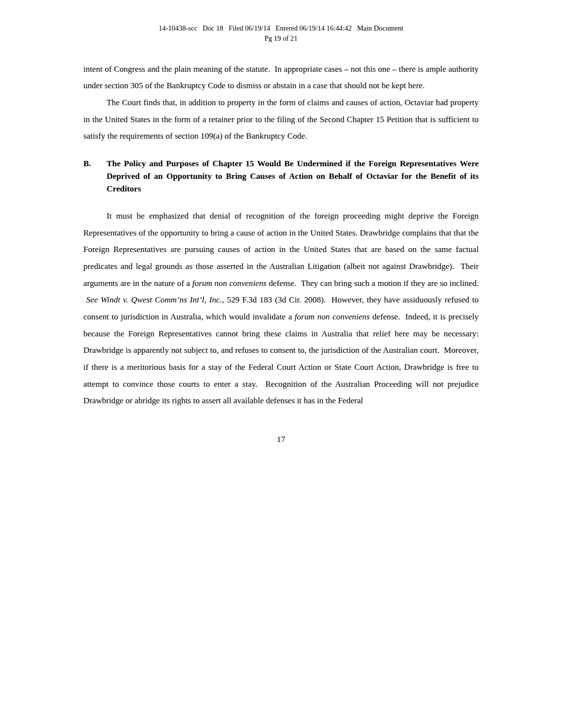14-10438-scc Doc 18 Filed 06/19/14 Entered 06/19/14 16:44:42 Main Document
Pg 19 of 21
intent of Congress and the plain meaning of the statute. In appropriate cases – not this one – there is ample authority under section 305 of the Bankruptcy Code to dismiss or abstain in a case that should not be kept here.
The Court finds that, in addition to property in the form of claims and causes of action, Octaviar had property in the United States in the form of a retainer prior to the filing of the Second Chapter 15 Petition that is sufficient to satisfy the requirements of section 109(a) of the Bankruptcy Code.
B. The Policy and Purposes of Chapter 15 Would Be Undermined if the Foreign Representatives Were Deprived of an Opportunity to Bring Causes of Action on Behalf of Octaviar for the Benefit of its Creditors
It must be emphasized that denial of recognition of the foreign proceeding might deprive the Foreign Representatives of the opportunity to bring a cause of action in the United States. Drawbridge complains that that the Foreign Representatives are pursuing causes of action in the United States that are based on the same factual predicates and legal grounds as those asserted in the Australian Litigation (albeit not against Drawbridge). Their arguments are in the nature of a forum non conveniens defense. They can bring such a motion if they are so inclined. See Windt v. Qwest Comm’ns Int’l, Inc., 529 F.3d 183 (3d Cir. 2008). However, they have assiduously refused to consent to jurisdiction in Australia, which would invalidate a forum non conveniens defense. Indeed, it is precisely because the Foreign Representatives cannot bring these claims in Australia that relief here may be necessary: Drawbridge is apparently not subject to, and refuses to consent to, the jurisdiction of the Australian court. Moreover, if there is a meritorious basis for a stay of the Federal Court Action or State Court Action, Drawbridge is free to attempt to convince those courts to enter a stay. Recognition of the Australian Proceeding will not prejudice Drawbridge or abridge its rights to assert all available defenses it has in the Federal
17